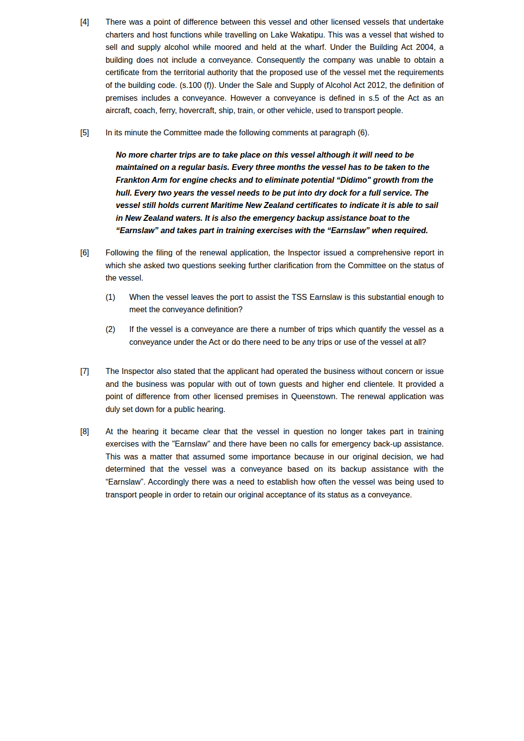[4]
There was a point of difference between this vessel and other licensed vessels that undertake charters and host functions while travelling on Lake Wakatipu. This was a vessel that wished to sell and supply alcohol while moored and held at the wharf. Under the Building Act 2004, a building does not include a conveyance. Consequently the company was unable to obtain a certificate from the territorial authority that the proposed use of the vessel met the requirements of the building code. (s.100 (f)). Under the Sale and Supply of Alcohol Act 2012, the definition of premises includes a conveyance. However a conveyance is defined in s.5 of the Act as an aircraft, coach, ferry, hovercraft, ship, train, or other vehicle, used to transport people.
[5]
In its minute the Committee made the following comments at paragraph (6).
No more charter trips are to take place on this vessel although it will need to be maintained on a regular basis. Every three months the vessel has to be taken to the Frankton Arm for engine checks and to eliminate potential “Didimo" growth from the hull. Every two years the vessel needs to be put into dry dock for a full service. The vessel still holds current Maritime New Zealand certificates to indicate it is able to sail in New Zealand waters. It is also the emergency backup assistance boat to the “Earnslaw” and takes part in training exercises with the “Earnslaw” when required.
[6]
Following the filing of the renewal application, the Inspector issued a comprehensive report in which she asked two questions seeking further clarification from the Committee on the status of the vessel.
(1) When the vessel leaves the port to assist the TSS Earnslaw is this substantial enough to meet the conveyance definition?
(2) If the vessel is a conveyance are there a number of trips which quantify the vessel as a conveyance under the Act or do there need to be any trips or use of the vessel at all?
[7]
The Inspector also stated that the applicant had operated the business without concern or issue and the business was popular with out of town guests and higher end clientele. It provided a point of difference from other licensed premises in Queenstown. The renewal application was duly set down for a public hearing.
[8]
At the hearing it became clear that the vessel in question no longer takes part in training exercises with the "Earnslaw" and there have been no calls for emergency back-up assistance. This was a matter that assumed some importance because in our original decision, we had determined that the vessel was a conveyance based on its backup assistance with the “Earnslaw”. Accordingly there was a need to establish how often the vessel was being used to transport people in order to retain our original acceptance of its status as a conveyance.